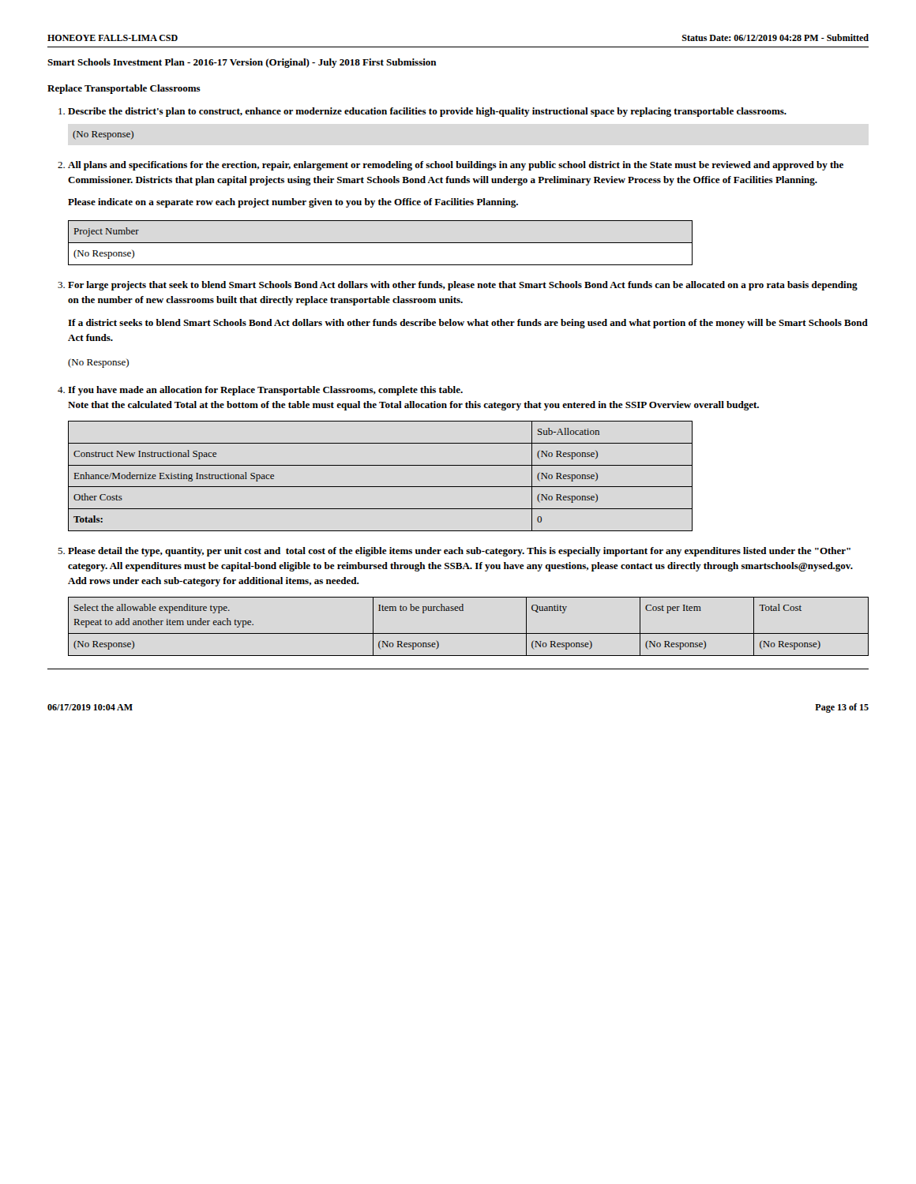HONEOYE FALLS-LIMA CSD Status Date: 06/12/2019 04:28 PM - Submitted
Smart Schools Investment Plan - 2016-17 Version (Original) - July 2018 First Submission
Replace Transportable Classrooms
Describe the district's plan to construct, enhance or modernize education facilities to provide high-quality instructional space by replacing transportable classrooms.
(No Response)
All plans and specifications for the erection, repair, enlargement or remodeling of school buildings in any public school district in the State must be reviewed and approved by the Commissioner. Districts that plan capital projects using their Smart Schools Bond Act funds will undergo a Preliminary Review Process by the Office of Facilities Planning.
Please indicate on a separate row each project number given to you by the Office of Facilities Planning.
| Project Number |
| --- |
| (No Response) |
For large projects that seek to blend Smart Schools Bond Act dollars with other funds, please note that Smart Schools Bond Act funds can be allocated on a pro rata basis depending on the number of new classrooms built that directly replace transportable classroom units.
If a district seeks to blend Smart Schools Bond Act dollars with other funds describe below what other funds are being used and what portion of the money will be Smart Schools Bond Act funds.
(No Response)
If you have made an allocation for Replace Transportable Classrooms, complete this table.
Note that the calculated Total at the bottom of the table must equal the Total allocation for this category that you entered in the SSIP Overview overall budget.
| | Sub-Allocation |
| --- | --- |
| Construct New Instructional Space | (No Response) |
| Enhance/Modernize Existing Instructional Space | (No Response) |
| Other Costs | (No Response) |
| Totals: | 0 |
Please detail the type, quantity, per unit cost and total cost of the eligible items under each sub-category. This is especially important for any expenditures listed under the "Other" category. All expenditures must be capital-bond eligible to be reimbursed through the SSBA. If you have any questions, please contact us directly through smartschools@nysed.gov.
Add rows under each sub-category for additional items, as needed.
| Select the allowable expenditure type. Repeat to add another item under each type. | Item to be purchased | Quantity | Cost per Item | Total Cost |
| --- | --- | --- | --- | --- |
| (No Response) | (No Response) | (No Response) | (No Response) | (No Response) |
06/17/2019 10:04 AM Page 13 of 15